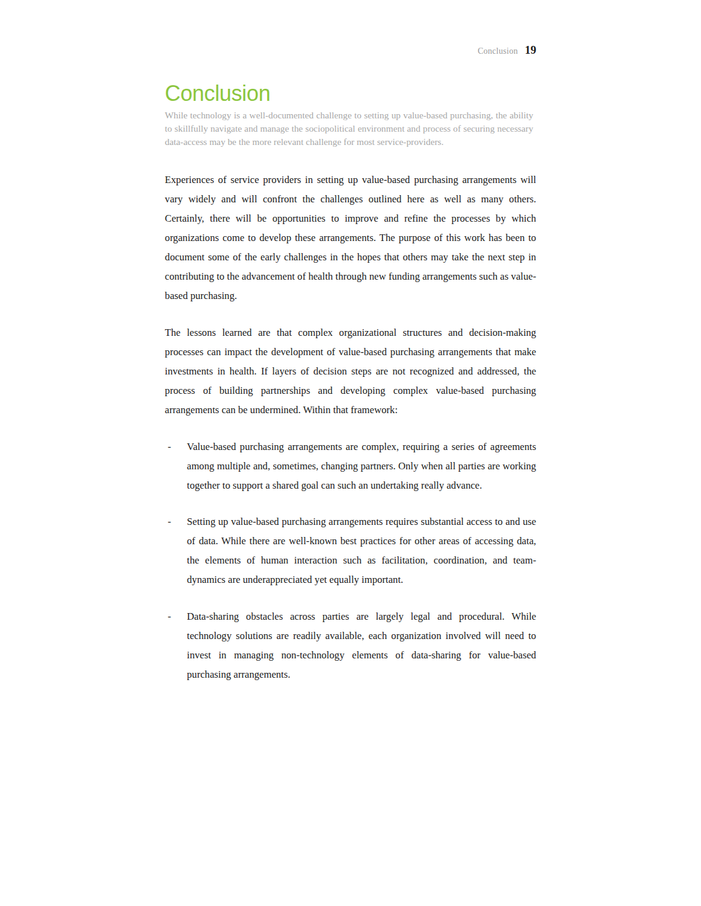Conclusion 19
Conclusion
While technology is a well-documented challenge to setting up value-based purchasing, the ability to skillfully navigate and manage the sociopolitical environment and process of securing necessary data-access may be the more relevant challenge for most service-providers.
Experiences of service providers in setting up value-based purchasing arrangements will vary widely and will confront the challenges outlined here as well as many others. Certainly, there will be opportunities to improve and refine the processes by which organizations come to develop these arrangements. The purpose of this work has been to document some of the early challenges in the hopes that others may take the next step in contributing to the advancement of health through new funding arrangements such as value-based purchasing.
The lessons learned are that complex organizational structures and decision-making processes can impact the development of value-based purchasing arrangements that make investments in health. If layers of decision steps are not recognized and addressed, the process of building partnerships and developing complex value-based purchasing arrangements can be undermined. Within that framework:
Value-based purchasing arrangements are complex, requiring a series of agreements among multiple and, sometimes, changing partners. Only when all parties are working together to support a shared goal can such an undertaking really advance.
Setting up value-based purchasing arrangements requires substantial access to and use of data. While there are well-known best practices for other areas of accessing data, the elements of human interaction such as facilitation, coordination, and team-dynamics are underappreciated yet equally important.
Data-sharing obstacles across parties are largely legal and procedural. While technology solutions are readily available, each organization involved will need to invest in managing non-technology elements of data-sharing for value-based purchasing arrangements.